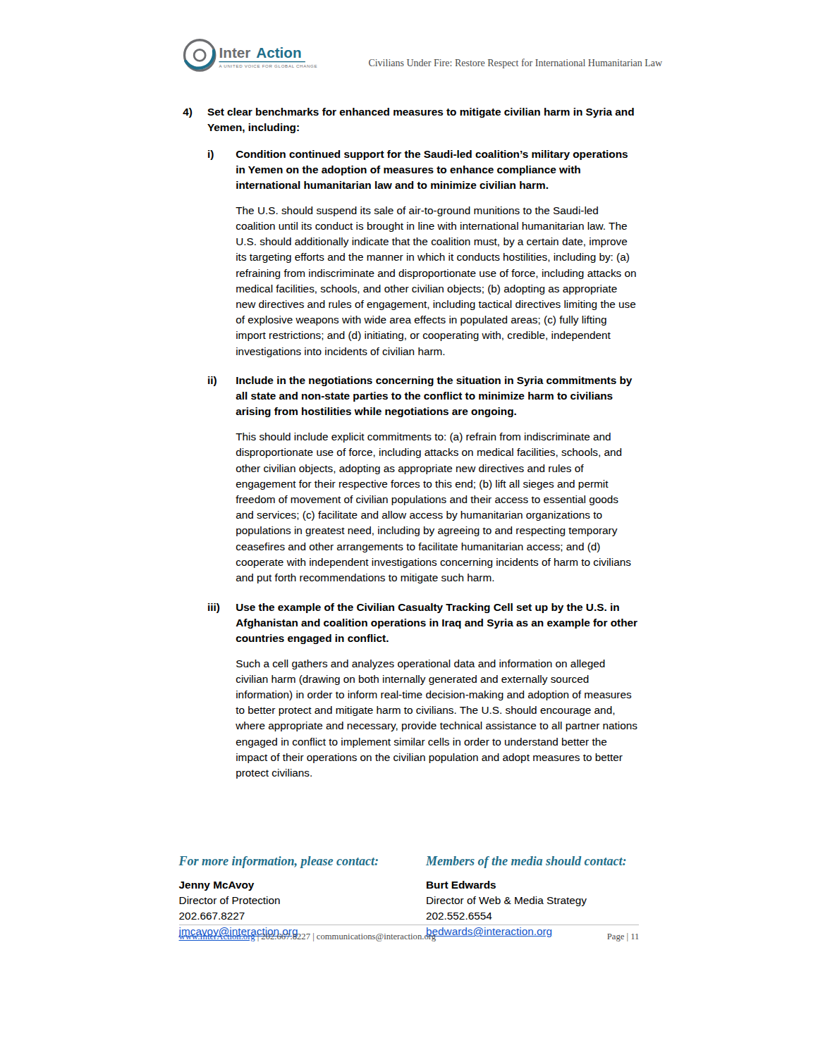Inter Action A UNITED VOICE FOR GLOBAL CHANGE
Civilians Under Fire: Restore Respect for International Humanitarian Law
4) Set clear benchmarks for enhanced measures to mitigate civilian harm in Syria and Yemen, including:
i) Condition continued support for the Saudi-led coalition’s military operations in Yemen on the adoption of measures to enhance compliance with international humanitarian law and to minimize civilian harm.
The U.S. should suspend its sale of air-to-ground munitions to the Saudi-led coalition until its conduct is brought in line with international humanitarian law. The U.S. should additionally indicate that the coalition must, by a certain date, improve its targeting efforts and the manner in which it conducts hostilities, including by: (a) refraining from indiscriminate and disproportionate use of force, including attacks on medical facilities, schools, and other civilian objects; (b) adopting as appropriate new directives and rules of engagement, including tactical directives limiting the use of explosive weapons with wide area effects in populated areas; (c) fully lifting import restrictions; and (d) initiating, or cooperating with, credible, independent investigations into incidents of civilian harm.
ii) Include in the negotiations concerning the situation in Syria commitments by all state and non-state parties to the conflict to minimize harm to civilians arising from hostilities while negotiations are ongoing.
This should include explicit commitments to: (a) refrain from indiscriminate and disproportionate use of force, including attacks on medical facilities, schools, and other civilian objects, adopting as appropriate new directives and rules of engagement for their respective forces to this end; (b) lift all sieges and permit freedom of movement of civilian populations and their access to essential goods and services; (c) facilitate and allow access by humanitarian organizations to populations in greatest need, including by agreeing to and respecting temporary ceasefires and other arrangements to facilitate humanitarian access; and (d) cooperate with independent investigations concerning incidents of harm to civilians and put forth recommendations to mitigate such harm.
iii) Use the example of the Civilian Casualty Tracking Cell set up by the U.S. in Afghanistan and coalition operations in Iraq and Syria as an example for other countries engaged in conflict.
Such a cell gathers and analyzes operational data and information on alleged civilian harm (drawing on both internally generated and externally sourced information) in order to inform real-time decision-making and adoption of measures to better protect and mitigate harm to civilians. The U.S. should encourage and, where appropriate and necessary, provide technical assistance to all partner nations engaged in conflict to implement similar cells in order to understand better the impact of their operations on the civilian population and adopt measures to better protect civilians.
For more information, please contact:
Jenny McAvoy
Director of Protection
202.667.8227
jmcavoy@interaction.org
Members of the media should contact:
Burt Edwards
Director of Web & Media Strategy
202.552.6554
bedwards@interaction.org
www.InterAction.org | 202.667.8227 | communications@interaction.org
Page | 11